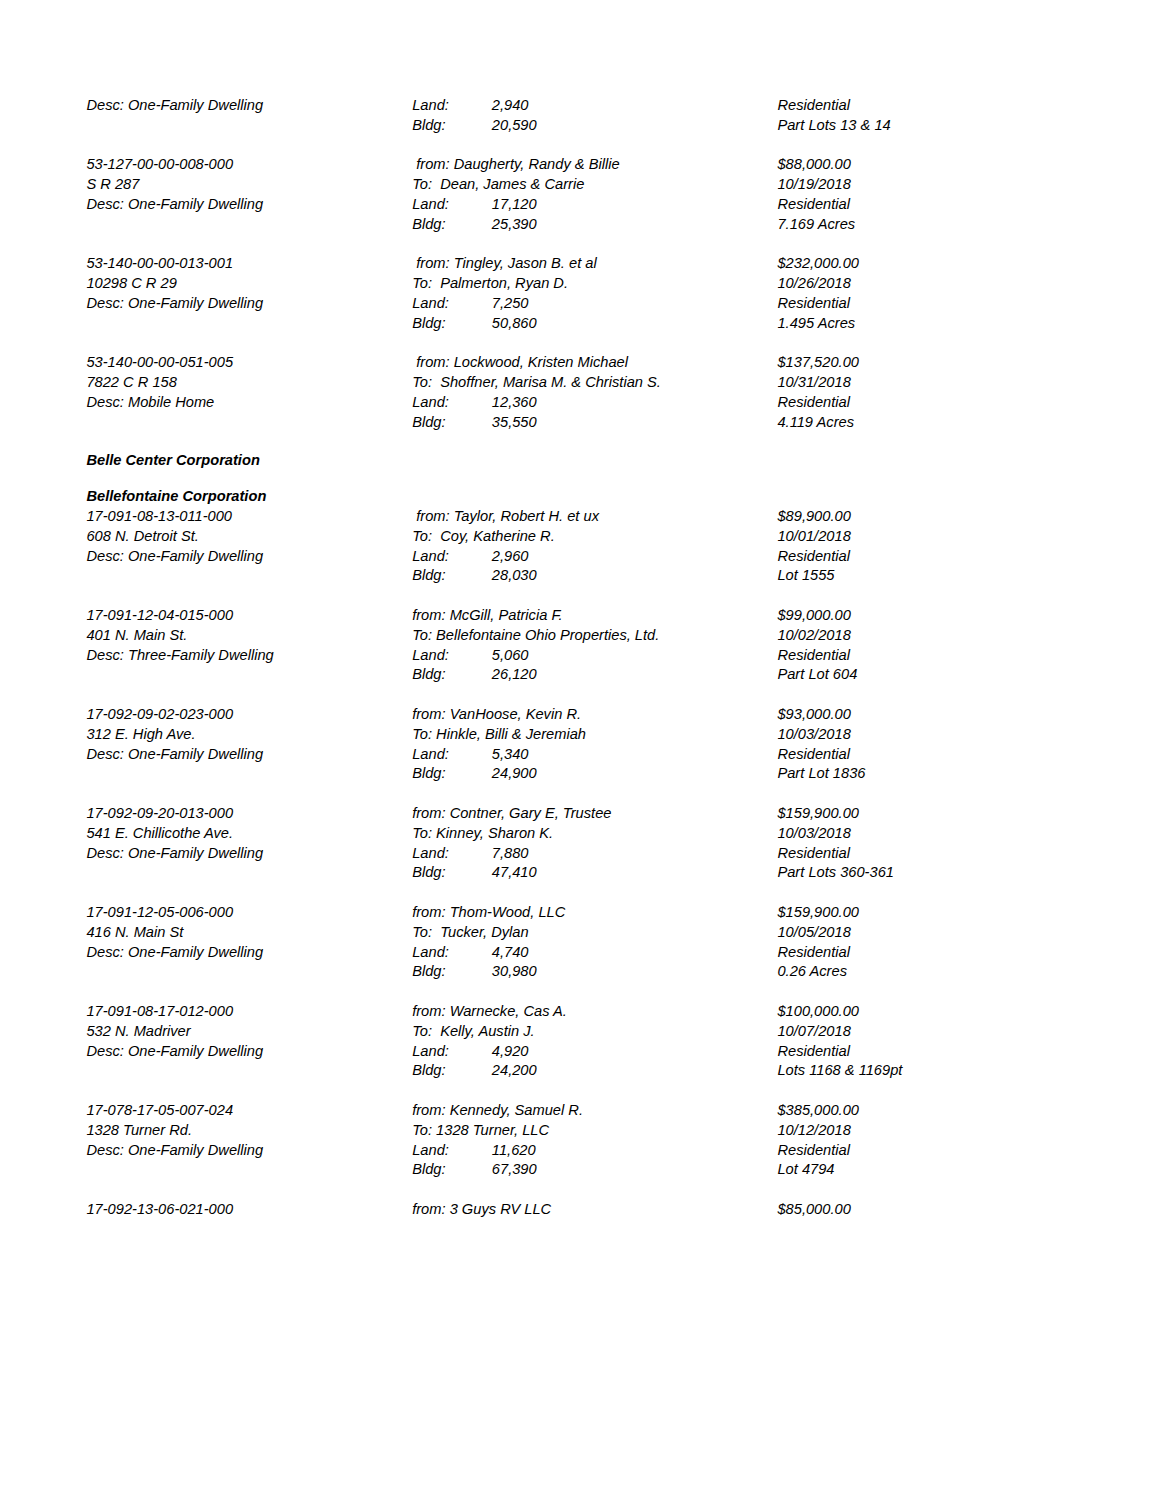| Desc: One-Family Dwelling | Land: 2,940 | Residential |
| | Bldg: 20,590 | Part Lots 13 & 14 |
| 53-127-00-00-008-000 | from: Daugherty, Randy & Billie | $88,000.00 |
| S R 287 | To: Dean, James & Carrie | 10/19/2018 |
| Desc: One-Family Dwelling | Land: 17,120 | Residential |
| | Bldg: 25,390 | 7.169 Acres |
| 53-140-00-00-013-001 | from: Tingley, Jason B. et al | $232,000.00 |
| 10298 C R 29 | To: Palmerton, Ryan D. | 10/26/2018 |
| Desc: One-Family Dwelling | Land: 7,250 | Residential |
| | Bldg: 50,860 | 1.495 Acres |
| 53-140-00-00-051-005 | from: Lockwood, Kristen Michael | $137,520.00 |
| 7822 C R 158 | To: Shoffner, Marisa M. & Christian S. | 10/31/2018 |
| Desc: Mobile Home | Land: 12,360 | Residential |
| | Bldg: 35,550 | 4.119 Acres |
Belle Center Corporation
Bellefontaine Corporation
| 17-091-08-13-011-000 | from: Taylor, Robert H. et ux | $89,900.00 |
| 608 N. Detroit St. | To: Coy, Katherine R. | 10/01/2018 |
| Desc: One-Family Dwelling | Land: 2,960 | Residential |
| | Bldg: 28,030 | Lot 1555 |
| 17-091-12-04-015-000 | from: McGill, Patricia F. | $99,000.00 |
| 401 N. Main St. | To: Bellefontaine Ohio Properties, Ltd. | 10/02/2018 |
| Desc: Three-Family Dwelling | Land: 5,060 | Residential |
| | Bldg: 26,120 | Part Lot 604 |
| 17-092-09-02-023-000 | from: VanHoose, Kevin R. | $93,000.00 |
| 312 E. High Ave. | To: Hinkle, Billi & Jeremiah | 10/03/2018 |
| Desc: One-Family Dwelling | Land: 5,340 | Residential |
| | Bldg: 24,900 | Part Lot 1836 |
| 17-092-09-20-013-000 | from: Contner, Gary E, Trustee | $159,900.00 |
| 541 E. Chillicothe Ave. | To: Kinney, Sharon K. | 10/03/2018 |
| Desc: One-Family Dwelling | Land: 7,880 | Residential |
| | Bldg: 47,410 | Part Lots 360-361 |
| 17-091-12-05-006-000 | from: Thom-Wood, LLC | $159,900.00 |
| 416 N. Main St | To: Tucker, Dylan | 10/05/2018 |
| Desc: One-Family Dwelling | Land: 4,740 | Residential |
| | Bldg: 30,980 | 0.26 Acres |
| 17-091-08-17-012-000 | from: Warnecke, Cas A. | $100,000.00 |
| 532 N. Madriver | To: Kelly, Austin J. | 10/07/2018 |
| Desc: One-Family Dwelling | Land: 4,920 | Residential |
| | Bldg: 24,200 | Lots 1168 & 1169pt |
| 17-078-17-05-007-024 | from: Kennedy, Samuel R. | $385,000.00 |
| 1328 Turner Rd. | To: 1328 Turner, LLC | 10/12/2018 |
| Desc: One-Family Dwelling | Land: 11,620 | Residential |
| | Bldg: 67,390 | Lot 4794 |
| 17-092-13-06-021-000 | from: 3 Guys RV LLC | $85,000.00 |